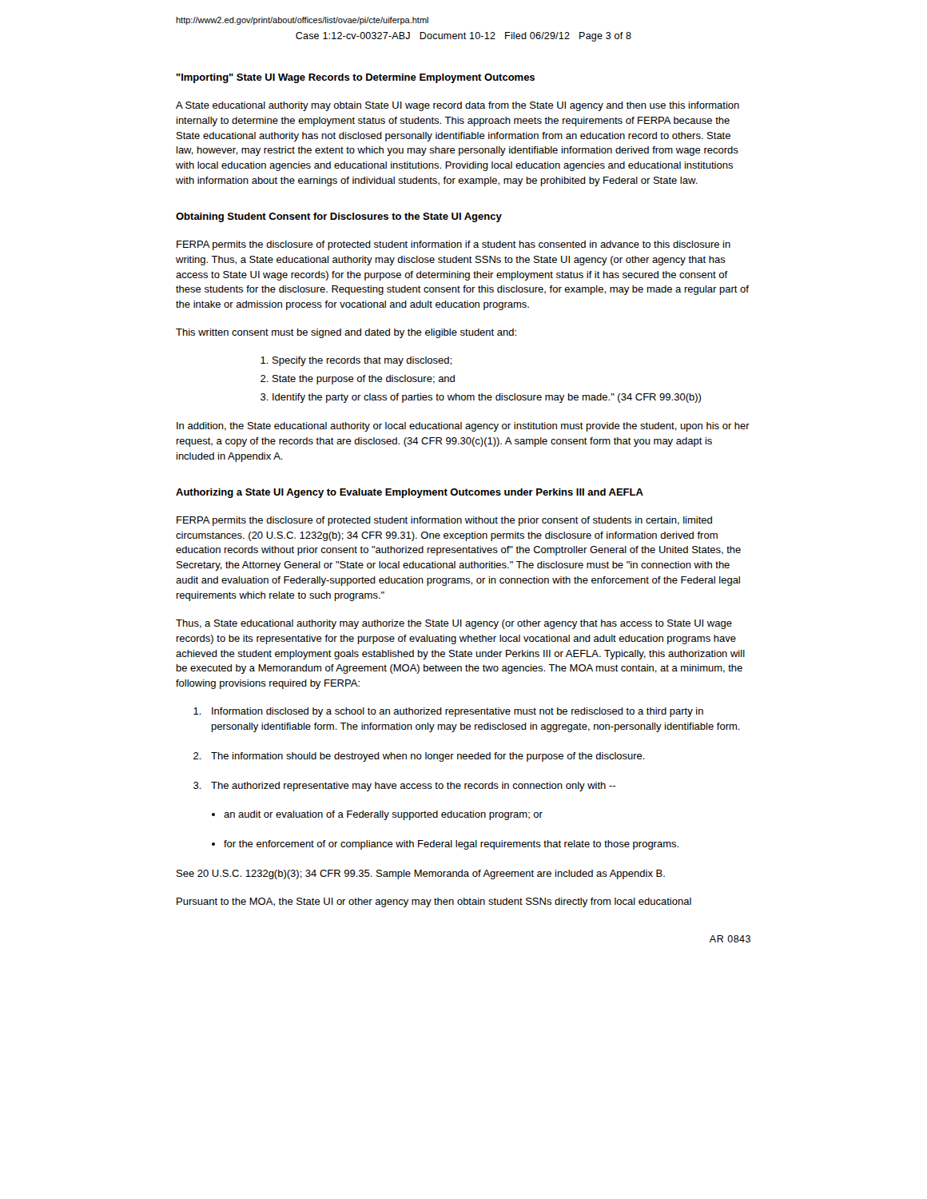http://www2.ed.gov/print/about/offices/list/ovae/pi/cte/uiferpa.html
Case 1:12-cv-00327-ABJ Document 10-12 Filed 06/29/12 Page 3 of 8
"Importing" State UI Wage Records to Determine Employment Outcomes
A State educational authority may obtain State UI wage record data from the State UI agency and then use this information internally to determine the employment status of students. This approach meets the requirements of FERPA because the State educational authority has not disclosed personally identifiable information from an education record to others. State law, however, may restrict the extent to which you may share personally identifiable information derived from wage records with local education agencies and educational institutions. Providing local education agencies and educational institutions with information about the earnings of individual students, for example, may be prohibited by Federal or State law.
Obtaining Student Consent for Disclosures to the State UI Agency
FERPA permits the disclosure of protected student information if a student has consented in advance to this disclosure in writing. Thus, a State educational authority may disclose student SSNs to the State UI agency (or other agency that has access to State UI wage records) for the purpose of determining their employment status if it has secured the consent of these students for the disclosure. Requesting student consent for this disclosure, for example, may be made a regular part of the intake or admission process for vocational and adult education programs.
This written consent must be signed and dated by the eligible student and:
Specify the records that may disclosed;
State the purpose of the disclosure; and
Identify the party or class of parties to whom the disclosure may be made." (34 CFR 99.30(b))
In addition, the State educational authority or local educational agency or institution must provide the student, upon his or her request, a copy of the records that are disclosed. (34 CFR 99.30(c)(1)). A sample consent form that you may adapt is included in Appendix A.
Authorizing a State UI Agency to Evaluate Employment Outcomes under Perkins III and AEFLA
FERPA permits the disclosure of protected student information without the prior consent of students in certain, limited circumstances. (20 U.S.C. 1232g(b); 34 CFR 99.31). One exception permits the disclosure of information derived from education records without prior consent to "authorized representatives of" the Comptroller General of the United States, the Secretary, the Attorney General or "State or local educational authorities." The disclosure must be "in connection with the audit and evaluation of Federally-supported education programs, or in connection with the enforcement of the Federal legal requirements which relate to such programs."
Thus, a State educational authority may authorize the State UI agency (or other agency that has access to State UI wage records) to be its representative for the purpose of evaluating whether local vocational and adult education programs have achieved the student employment goals established by the State under Perkins III or AEFLA. Typically, this authorization will be executed by a Memorandum of Agreement (MOA) between the two agencies. The MOA must contain, at a minimum, the following provisions required by FERPA:
Information disclosed by a school to an authorized representative must not be redisclosed to a third party in personally identifiable form. The information only may be redisclosed in aggregate, non-personally identifiable form.
The information should be destroyed when no longer needed for the purpose of the disclosure.
The authorized representative may have access to the records in connection only with --
an audit or evaluation of a Federally supported education program; or
for the enforcement of or compliance with Federal legal requirements that relate to those programs.
See 20 U.S.C. 1232g(b)(3); 34 CFR 99.35. Sample Memoranda of Agreement are included as Appendix B.
Pursuant to the MOA, the State UI or other agency may then obtain student SSNs directly from local educational
AR 0843